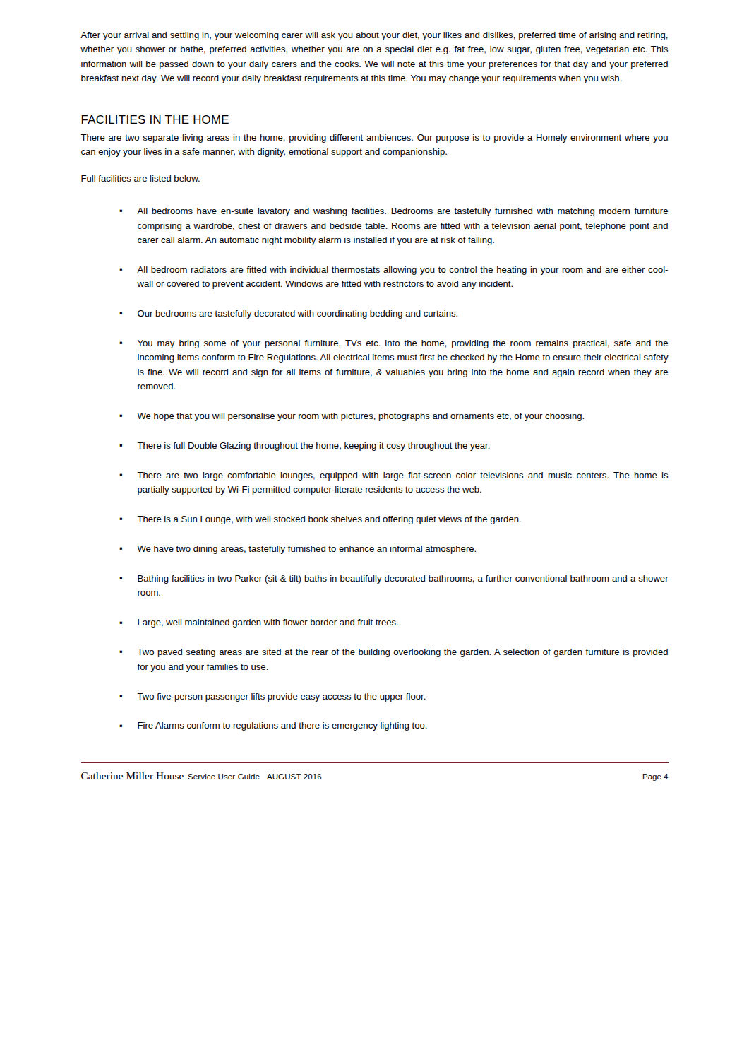After your arrival and settling in, your welcoming carer will ask you about your diet, your likes and dislikes, preferred time of arising and retiring, whether you shower or bathe, preferred activities, whether you are on a special diet e.g. fat free, low sugar, gluten free, vegetarian etc. This information will be passed down to your daily carers and the cooks. We will note at this time your preferences for that day and your preferred breakfast next day. We will record your daily breakfast requirements at this time. You may change your requirements when you wish.
FACILITIES IN THE HOME
There are two separate living areas in the home, providing different ambiences. Our purpose is to provide a Homely environment where you can enjoy your lives in a safe manner, with dignity, emotional support and companionship.
Full facilities are listed below.
All bedrooms have en-suite lavatory and washing facilities. Bedrooms are tastefully furnished with matching modern furniture comprising a wardrobe, chest of drawers and bedside table. Rooms are fitted with a television aerial point, telephone point and carer call alarm. An automatic night mobility alarm is installed if you are at risk of falling.
All bedroom radiators are fitted with individual thermostats allowing you to control the heating in your room and are either cool-wall or covered to prevent accident. Windows are fitted with restrictors to avoid any incident.
Our bedrooms are tastefully decorated with coordinating bedding and curtains.
You may bring some of your personal furniture, TVs etc. into the home, providing the room remains practical, safe and the incoming items conform to Fire Regulations. All electrical items must first be checked by the Home to ensure their electrical safety is fine. We will record and sign for all items of furniture, & valuables you bring into the home and again record when they are removed.
We hope that you will personalise your room with pictures, photographs and ornaments etc, of your choosing.
There is full Double Glazing throughout the home, keeping it cosy throughout the year.
There are two large comfortable lounges, equipped with large flat-screen color televisions and music centers. The home is partially supported by Wi-Fi permitted computer-literate residents to access the web.
There is a Sun Lounge, with well stocked book shelves and offering quiet views of the garden.
We have two dining areas, tastefully furnished to enhance an informal atmosphere.
Bathing facilities in two Parker (sit & tilt) baths in beautifully decorated bathrooms, a further conventional bathroom and a shower room.
Large, well maintained garden with flower border and fruit trees.
Two paved seating areas are sited at the rear of the building overlooking the garden. A selection of garden furniture is provided for you and your families to use.
Two five-person passenger lifts provide easy access to the upper floor.
Fire Alarms conform to regulations and there is emergency lighting too.
Catherine Miller House Service User Guide AUGUST 2016 Page 4